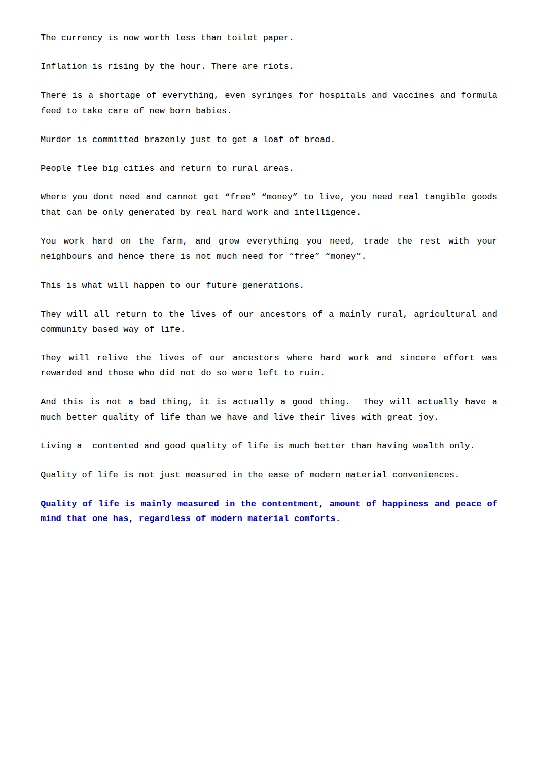The currency is now worth less than toilet paper.
Inflation is rising by the hour. There are riots.
There is a shortage of everything, even syringes for hospitals and vaccines and formula feed to take care of new born babies.
Murder is committed brazenly just to get a loaf of bread.
People flee big cities and return to rural areas.
Where you dont need and cannot get “free” “money” to live, you need real tangible goods that can be only generated by real hard work and intelligence.
You work hard on the farm, and grow everything you need, trade the rest with your neighbours and hence there is not much need for “free” “money”.
This is what will happen to our future generations.
They will all return to the lives of our ancestors of a mainly rural, agricultural and community based way of life.
They will relive the lives of our ancestors where hard work and sincere effort was rewarded and those who did not do so were left to ruin.
And this is not a bad thing, it is actually a good thing. They will actually have a much better quality of life than we have and live their lives with great joy.
Living a contented and good quality of life is much better than having wealth only.
Quality of life is not just measured in the ease of modern material conveniences.
Quality of life is mainly measured in the contentment, amount of happiness and peace of mind that one has, regardless of modern material comforts.